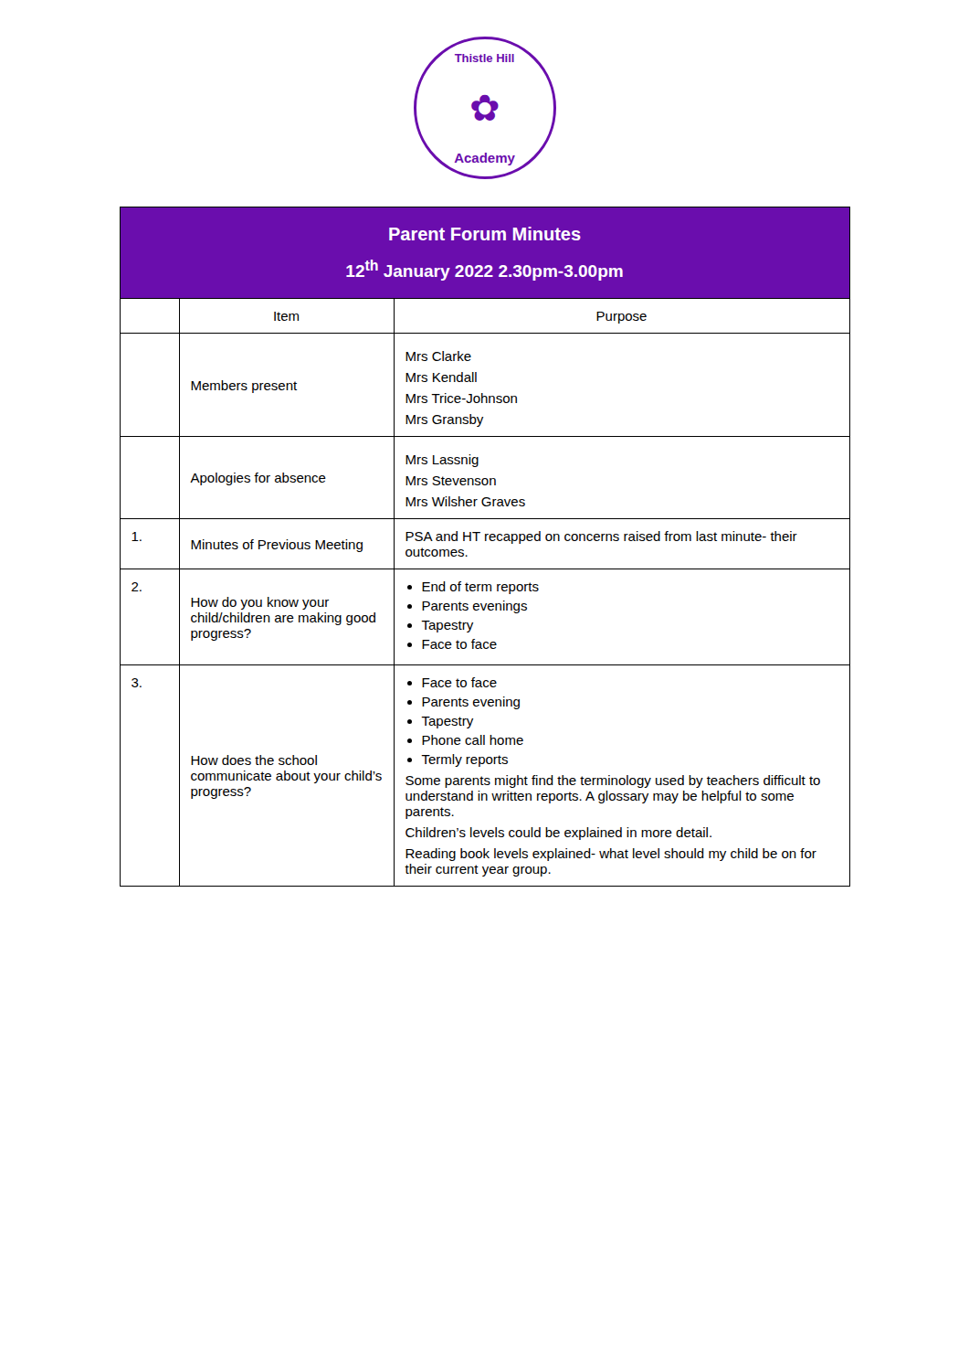Thistle Hill
✿
Academy
| Parent Forum Minutes 12 th January 2022 2.30pm-3.00pm |
| --- |
| | Item | Purpose |
| | Members present | Mrs Clarke Mrs Kendall Mrs Trice-Johnson Mrs Gransby |
| | Apologies for absence | Mrs Lassnig Mrs Stevenson Mrs Wilsher Graves |
| 1. | Minutes of Previous Meeting | PSA and HT recapped on concerns raised from last minute- their outcomes. |
| 2. | How do you know your child/children are making good progress? | End of term reports Parents evenings Tapestry Face to face |
| 3. | How does the school communicate about your child’s progress? | Face to face Parents evening Tapestry Phone call home Termly reports Some parents might find the terminology used by teachers difficult to understand in written reports. A glossary may be helpful to some parents. Children’s levels could be explained in more detail. Reading book levels explained- what level should my child be on for their current year group. |